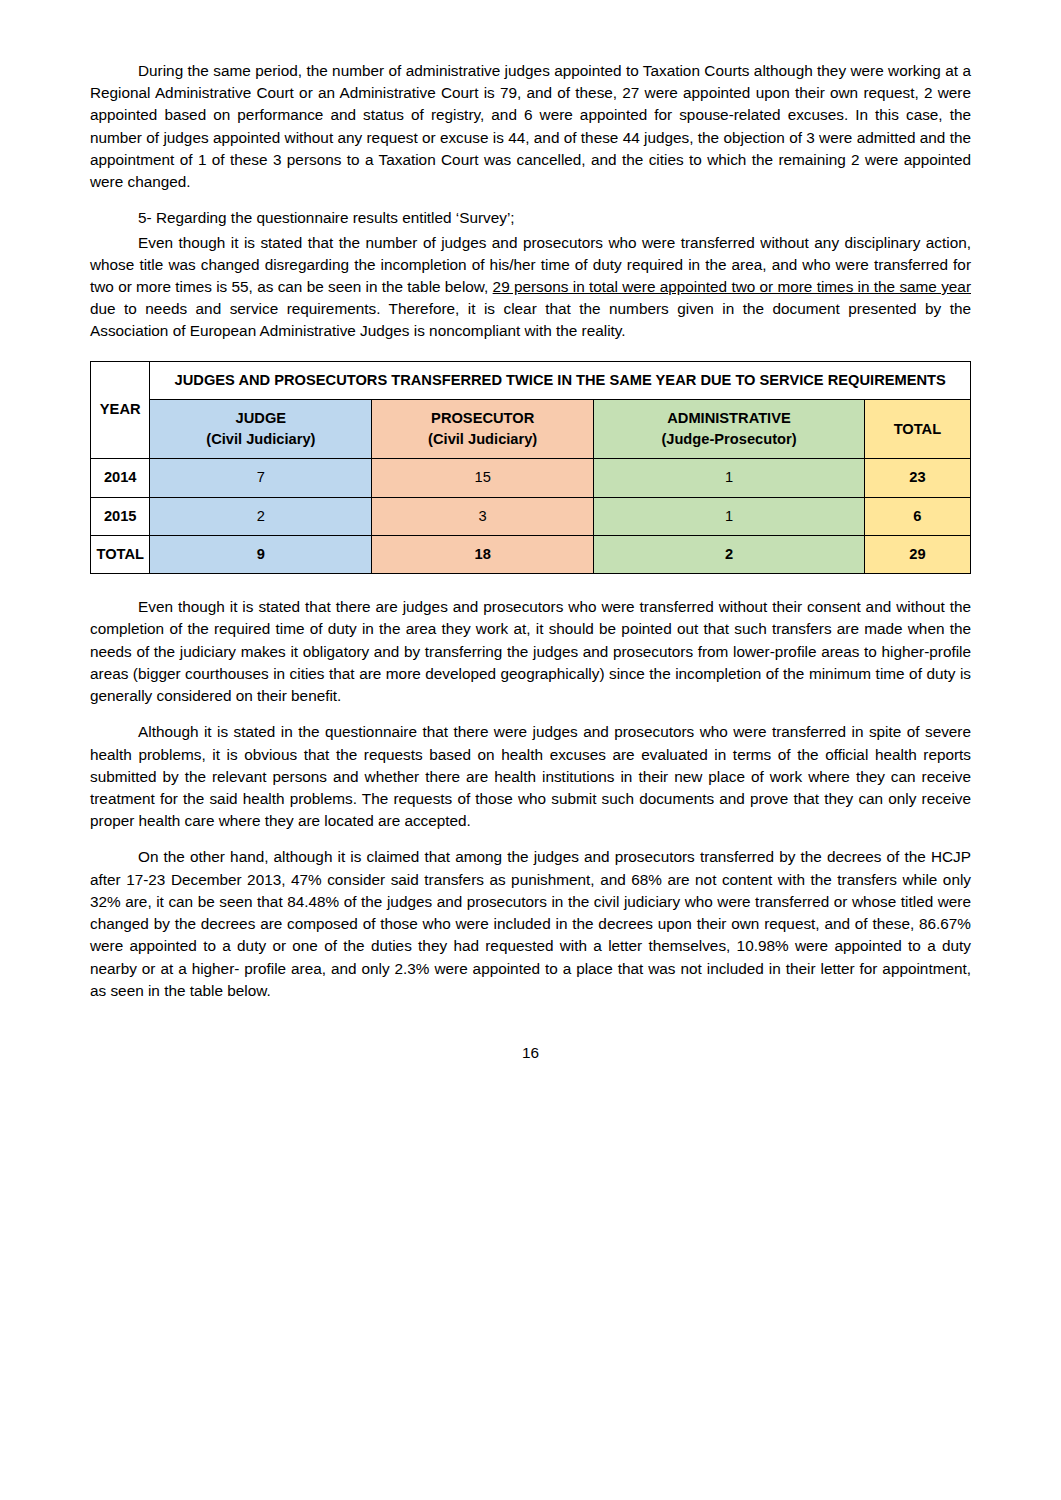During the same period, the number of administrative judges appointed to Taxation Courts although they were working at a Regional Administrative Court or an Administrative Court is 79, and of these, 27 were appointed upon their own request, 2 were appointed based on performance and status of registry, and 6 were appointed for spouse-related excuses. In this case, the number of judges appointed without any request or excuse is 44, and of these 44 judges, the objection of 3 were admitted and the appointment of 1 of these 3 persons to a Taxation Court was cancelled, and the cities to which the remaining 2 were appointed were changed.
5- Regarding the questionnaire results entitled ‘Survey’;
Even though it is stated that the number of judges and prosecutors who were transferred without any disciplinary action, whose title was changed disregarding the incompletion of his/her time of duty required in the area, and who were transferred for two or more times is 55, as can be seen in the table below, 29 persons in total were appointed two or more times in the same year due to needs and service requirements. Therefore, it is clear that the numbers given in the document presented by the Association of European Administrative Judges is noncompliant with the reality.
| YEAR | JUDGES AND PROSECUTORS TRANSFERRED TWICE IN THE SAME YEAR DUE TO SERVICE REQUIREMENTS |
| --- | --- |
| JUDGE (Civil Judiciary) | PROSECUTOR (Civil Judiciary) | ADMINISTRATIVE (Judge-Prosecutor) | TOTAL |
| 2014 | 7 | 15 | 1 | 23 |
| 2015 | 2 | 3 | 1 | 6 |
| TOTAL | 9 | 18 | 2 | 29 |
Even though it is stated that there are judges and prosecutors who were transferred without their consent and without the completion of the required time of duty in the area they work at, it should be pointed out that such transfers are made when the needs of the judiciary makes it obligatory and by transferring the judges and prosecutors from lower-profile areas to higher-profile areas (bigger courthouses in cities that are more developed geographically) since the incompletion of the minimum time of duty is generally considered on their benefit.
Although it is stated in the questionnaire that there were judges and prosecutors who were transferred in spite of severe health problems, it is obvious that the requests based on health excuses are evaluated in terms of the official health reports submitted by the relevant persons and whether there are health institutions in their new place of work where they can receive treatment for the said health problems. The requests of those who submit such documents and prove that they can only receive proper health care where they are located are accepted.
On the other hand, although it is claimed that among the judges and prosecutors transferred by the decrees of the HCJP after 17-23 December 2013, 47% consider said transfers as punishment, and 68% are not content with the transfers while only 32% are, it can be seen that 84.48% of the judges and prosecutors in the civil judiciary who were transferred or whose titled were changed by the decrees are composed of those who were included in the decrees upon their own request, and of these, 86.67% were appointed to a duty or one of the duties they had requested with a letter themselves, 10.98% were appointed to a duty nearby or at a higher- profile area, and only 2.3% were appointed to a place that was not included in their letter for appointment, as seen in the table below.
16